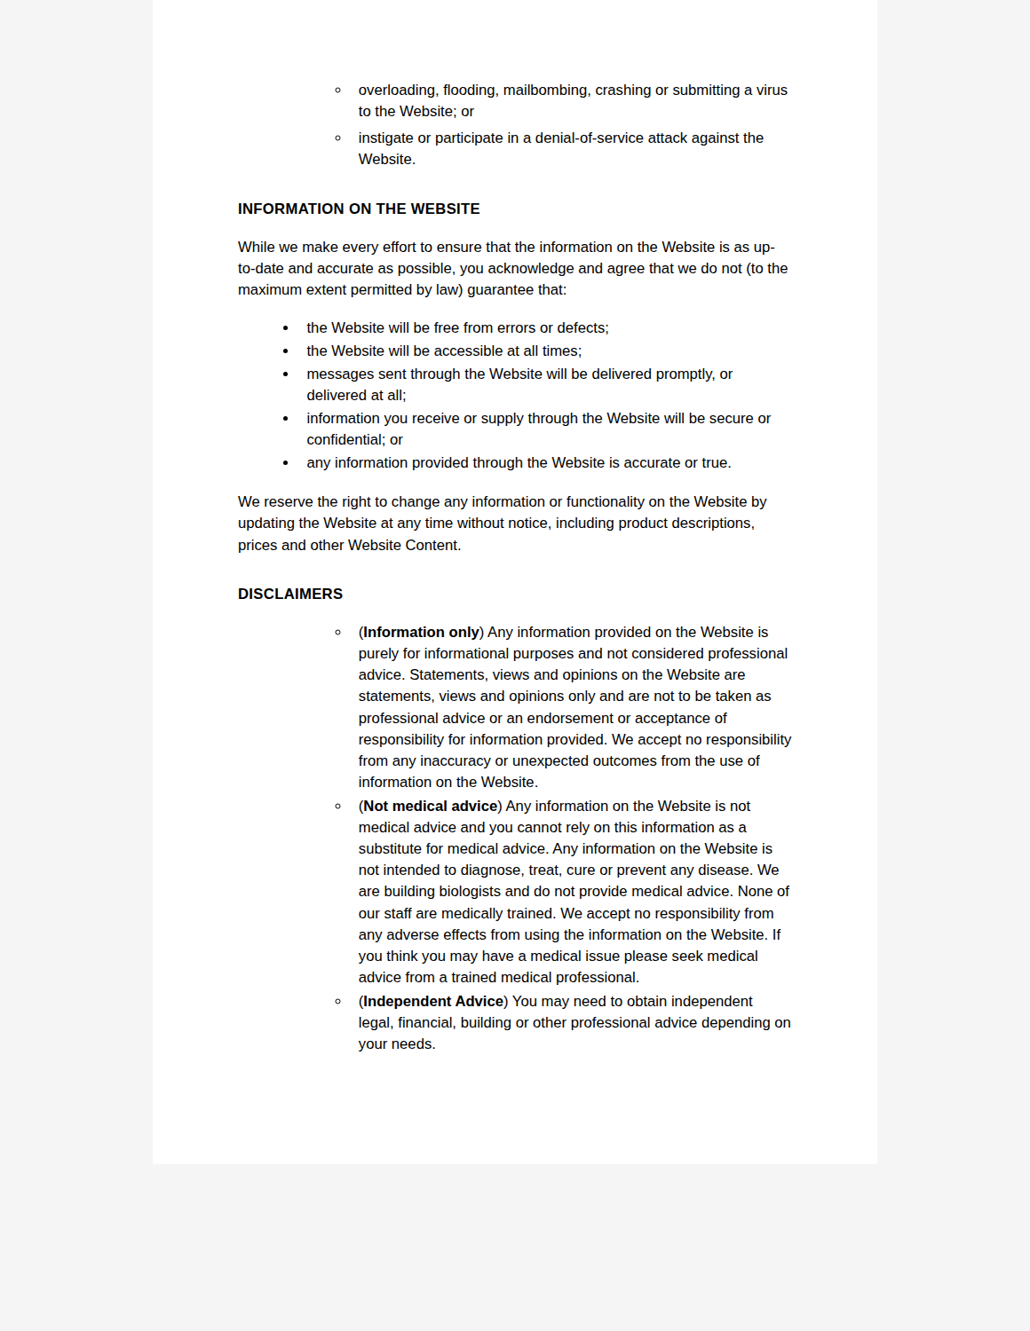overloading, flooding, mailbombing, crashing or submitting a virus to the Website; or
instigate or participate in a denial-of-service attack against the Website.
Information on the Website
While we make every effort to ensure that the information on the Website is as up-to-date and accurate as possible, you acknowledge and agree that we do not (to the maximum extent permitted by law) guarantee that:
the Website will be free from errors or defects;
the Website will be accessible at all times;
messages sent through the Website will be delivered promptly, or delivered at all;
information you receive or supply through the Website will be secure or confidential; or
any information provided through the Website is accurate or true.
We reserve the right to change any information or functionality on the Website by updating the Website at any time without notice, including product descriptions, prices and other Website Content.
Disclaimers
(Information only) Any information provided on the Website is purely for informational purposes and not considered professional advice. Statements, views and opinions on the Website are statements, views and opinions only and are not to be taken as professional advice or an endorsement or acceptance of responsibility for information provided. We accept no responsibility from any inaccuracy or unexpected outcomes from the use of information on the Website.
(Not medical advice) Any information on the Website is not medical advice and you cannot rely on this information as a substitute for medical advice. Any information on the Website is not intended to diagnose, treat, cure or prevent any disease. We are building biologists and do not provide medical advice. None of our staff are medically trained. We accept no responsibility from any adverse effects from using the information on the Website. If you think you may have a medical issue please seek medical advice from a trained medical professional.
(Independent Advice) You may need to obtain independent legal, financial, building or other professional advice depending on your needs.